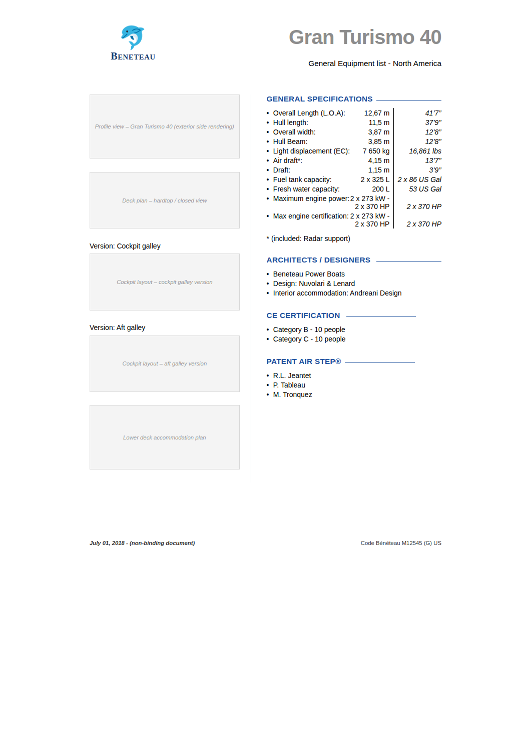🐬 BENETEAU
Gran Turismo 40
General Equipment list - North America
Profile view – Gran Turismo 40 (exterior side rendering)
Deck plan – hardtop / closed view
Version: Cockpit galley
Cockpit layout – cockpit galley version
Version: Aft galley
Cockpit layout – aft galley version
Lower deck accommodation plan
GENERAL SPECIFICATIONS
| • Overall Length (L.O.A): | 12,67 m | 41’7’’ |
| • Hull length: | 11,5 m | 37’9’’ |
| • Overall width: | 3,87 m | 12’8’’ |
| • Hull Beam: | 3,85 m | 12’8’’ |
| • Light displacement (EC): | 7 650 kg | 16,861 lbs |
| • Air draft*: | 4,15 m | 13’7’’ |
| • Draft: | 1,15 m | 3’9’’ |
| • Fuel tank capacity: | 2 x 325 L | 2 x 86 US Gal |
| • Fresh water capacity: | 200 L | 53 US Gal |
| • Maximum engine power: | 2 x 273 kW - 2 x 370 HP | 2 x 370 HP |
| • Max engine certification: | 2 x 273 kW - 2 x 370 HP | 2 x 370 HP |
* (included: Radar support)
ARCHITECTS / DESIGNERS
Beneteau Power Boats
Design: Nuvolari & Lenard
Interior accommodation: Andreani Design
CE CERTIFICATION
Category B - 10 people
Category C - 10 people
PATENT AIR STEP®
R.L. Jeantet
P. Tableau
M. Tronquez
July 01, 2018 - (non-binding document)
Code Bénéteau M12545 (G) US